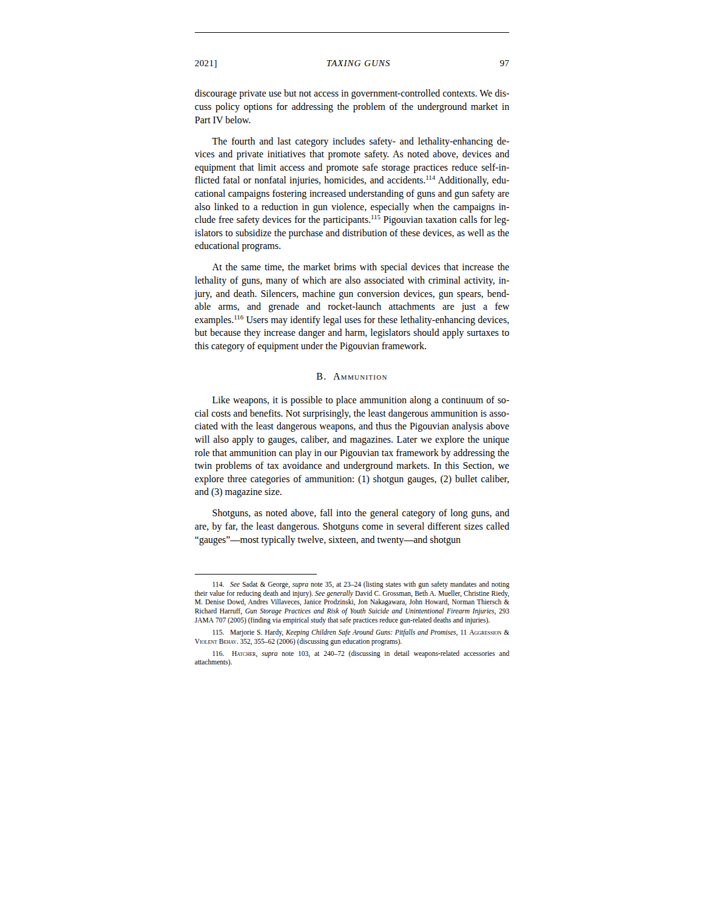2021] Taxing Guns 97
discourage private use but not access in government-controlled contexts. We discuss policy options for addressing the problem of the underground market in Part IV below.
The fourth and last category includes safety- and lethality-enhancing devices and private initiatives that promote safety. As noted above, devices and equipment that limit access and promote safe storage practices reduce self-inflicted fatal or nonfatal injuries, homicides, and accidents.114 Additionally, educational campaigns fostering increased understanding of guns and gun safety are also linked to a reduction in gun violence, especially when the campaigns include free safety devices for the participants.115 Pigouvian taxation calls for legislators to subsidize the purchase and distribution of these devices, as well as the educational programs.
At the same time, the market brims with special devices that increase the lethality of guns, many of which are also associated with criminal activity, injury, and death. Silencers, machine gun conversion devices, gun spears, bendable arms, and grenade and rocket-launch attachments are just a few examples.116 Users may identify legal uses for these lethality-enhancing devices, but because they increase danger and harm, legislators should apply surtaxes to this category of equipment under the Pigouvian framework.
B. Ammunition
Like weapons, it is possible to place ammunition along a continuum of social costs and benefits. Not surprisingly, the least dangerous ammunition is associated with the least dangerous weapons, and thus the Pigouvian analysis above will also apply to gauges, caliber, and magazines. Later we explore the unique role that ammunition can play in our Pigouvian tax framework by addressing the twin problems of tax avoidance and underground markets. In this Section, we explore three categories of ammunition: (1) shotgun gauges, (2) bullet caliber, and (3) magazine size.
Shotguns, as noted above, fall into the general category of long guns, and are, by far, the least dangerous. Shotguns come in several different sizes called “gauges”—most typically twelve, sixteen, and twenty—and shotgun
114. See Sadat & George, supra note 35, at 23–24 (listing states with gun safety mandates and noting their value for reducing death and injury). See generally David C. Grossman, Beth A. Mueller, Christine Riedy, M. Denise Dowd, Andres Villaveces, Janice Prodzinski, Jon Nakagawara, John Howard, Norman Thiersch & Richard Harruff, Gun Storage Practices and Risk of Youth Suicide and Unintentional Firearm Injuries, 293 JAMA 707 (2005) (finding via empirical study that safe practices reduce gun-related deaths and injuries).
115. Marjorie S. Hardy, Keeping Children Safe Around Guns: Pitfalls and Promises, 11 Aggression & Violent Behav. 352, 355–62 (2006) (discussing gun education programs).
116. Hatcher, supra note 103, at 240–72 (discussing in detail weapons-related accessories and attachments).